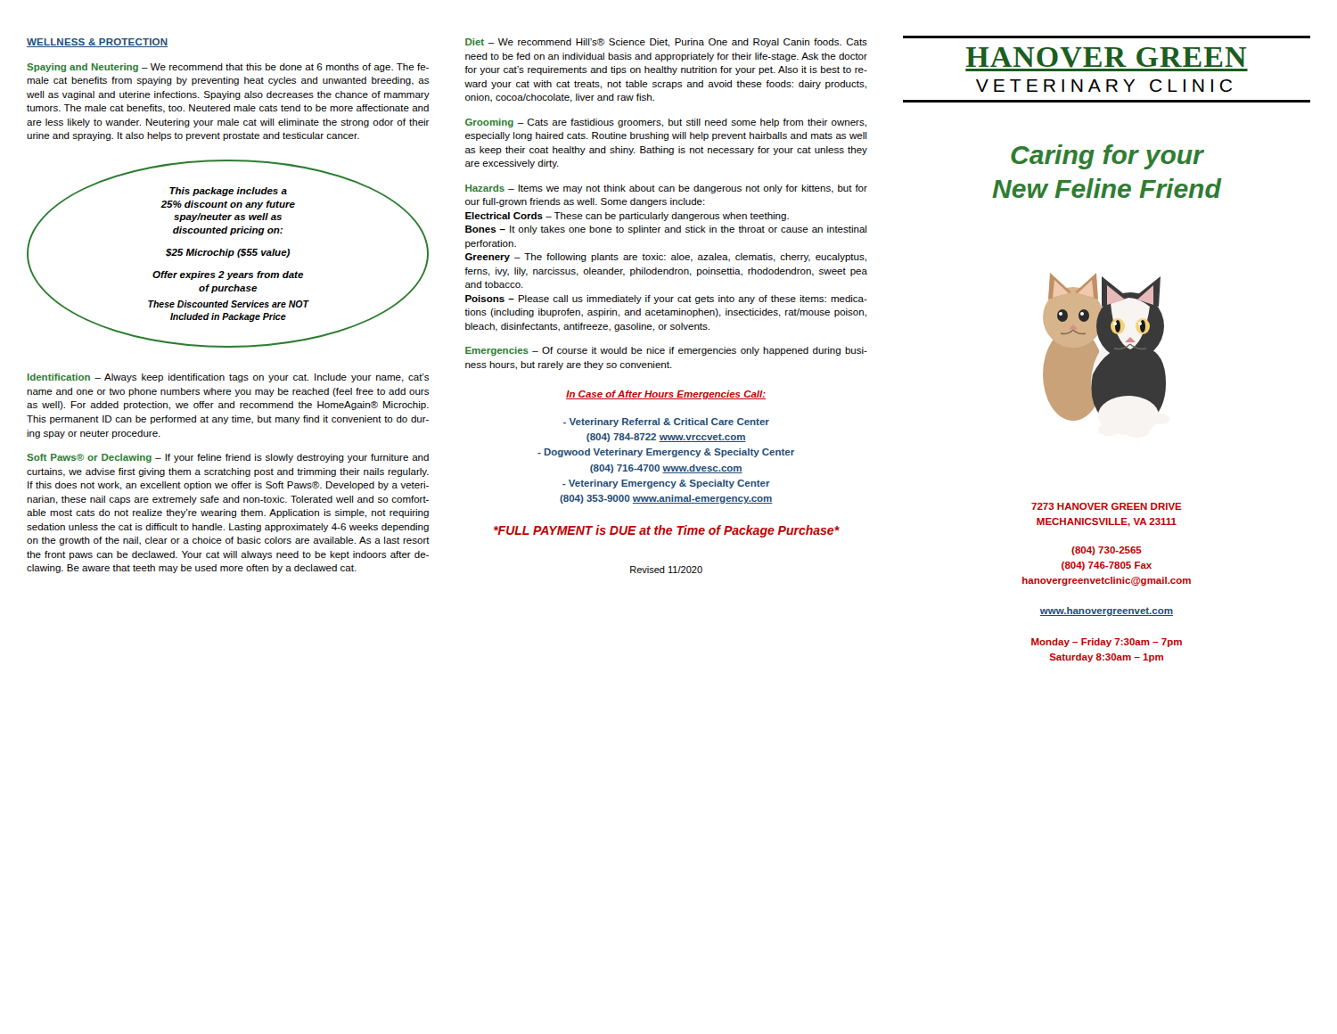WELLNESS & PROTECTION
Spaying and Neutering – We recommend that this be done at 6 months of age. The female cat benefits from spaying by preventing heat cycles and unwanted breeding, as well as vaginal and uterine infections. Spaying also decreases the chance of mammary tumors. The male cat benefits, too. Neutered male cats tend to be more affectionate and are less likely to wander. Neutering your male cat will eliminate the strong odor of their urine and spraying. It also helps to prevent prostate and testicular cancer.
This package includes a
25% discount on any future
spay/neuter as well as
discounted pricing on:
$25 Microchip ($55 value)
Offer expires 2 years from date
of purchase
These Discounted Services are NOT
Included in Package Price
Identification – Always keep identification tags on your cat. Include your name, cat’s name and one or two phone numbers where you may be reached (feel free to add ours as well). For added protection, we offer and recommend the HomeAgain® Microchip. This permanent ID can be performed at any time, but many find it convenient to do during spay or neuter procedure.
Soft Paws® or Declawing – If your feline friend is slowly destroying your furniture and curtains, we advise first giving them a scratching post and trimming their nails regularly. If this does not work, an excellent option we offer is Soft Paws®. Developed by a veterinarian, these nail caps are extremely safe and non-toxic. Tolerated well and so comfortable most cats do not realize they’re wearing them. Application is simple, not requiring sedation unless the cat is difficult to handle. Lasting approximately 4-6 weeks depending on the growth of the nail, clear or a choice of basic colors are available. As a last resort the front paws can be declawed. Your cat will always need to be kept indoors after declawing. Be aware that teeth may be used more often by a declawed cat.
Diet – We recommend Hill’s® Science Diet, Purina One and Royal Canin foods. Cats need to be fed on an individual basis and appropriately for their life-stage. Ask the doctor for your cat’s requirements and tips on healthy nutrition for your pet. Also it is best to reward your cat with cat treats, not table scraps and avoid these foods: dairy products, onion, cocoa/chocolate, liver and raw fish.
Grooming – Cats are fastidious groomers, but still need some help from their owners, especially long haired cats. Routine brushing will help prevent hairballs and mats as well as keep their coat healthy and shiny. Bathing is not necessary for your cat unless they are excessively dirty.
Hazards – Items we may not think about can be dangerous not only for kittens, but for our full-grown friends as well. Some dangers include:
Electrical Cords – These can be particularly dangerous when teething.
Bones – It only takes one bone to splinter and stick in the throat or cause an intestinal perforation.
Greenery – The following plants are toxic: aloe, azalea, clematis, cherry, eucalyptus, ferns, ivy, lily, narcissus, oleander, philodendron, poinsettia, rhododendron, sweet pea and tobacco.
Poisons – Please call us immediately if your cat gets into any of these items: medications (including ibuprofen, aspirin, and acetaminophen), insecticides, rat/mouse poison, bleach, disinfectants, antifreeze, gasoline, or solvents.
Emergencies – Of course it would be nice if emergencies only happened during business hours, but rarely are they so convenient.
In Case of After Hours Emergencies Call:
- Veterinary Referral & Critical Care Center
(804) 784-8722 www.vrccvet.com
- Dogwood Veterinary Emergency & Specialty Center
(804) 716-4700 www.dvesc.com
- Veterinary Emergency & Specialty Center
(804) 353-9000 www.animal-emergency.com
*FULL PAYMENT is DUE at the Time of Package Purchase*
Revised 11/2020
HANOVER GREEN
VETERINARY CLINIC
Caring for your
New Feline Friend
7273 HANOVER GREEN DRIVE
MECHANICSVILLE, VA 23111
(804) 730-2565
(804) 746-7805 Fax
hanovergreenvetclinic@gmail.com
www.hanovergreenvet.com
Monday – Friday 7:30am – 7pm
Saturday 8:30am – 1pm